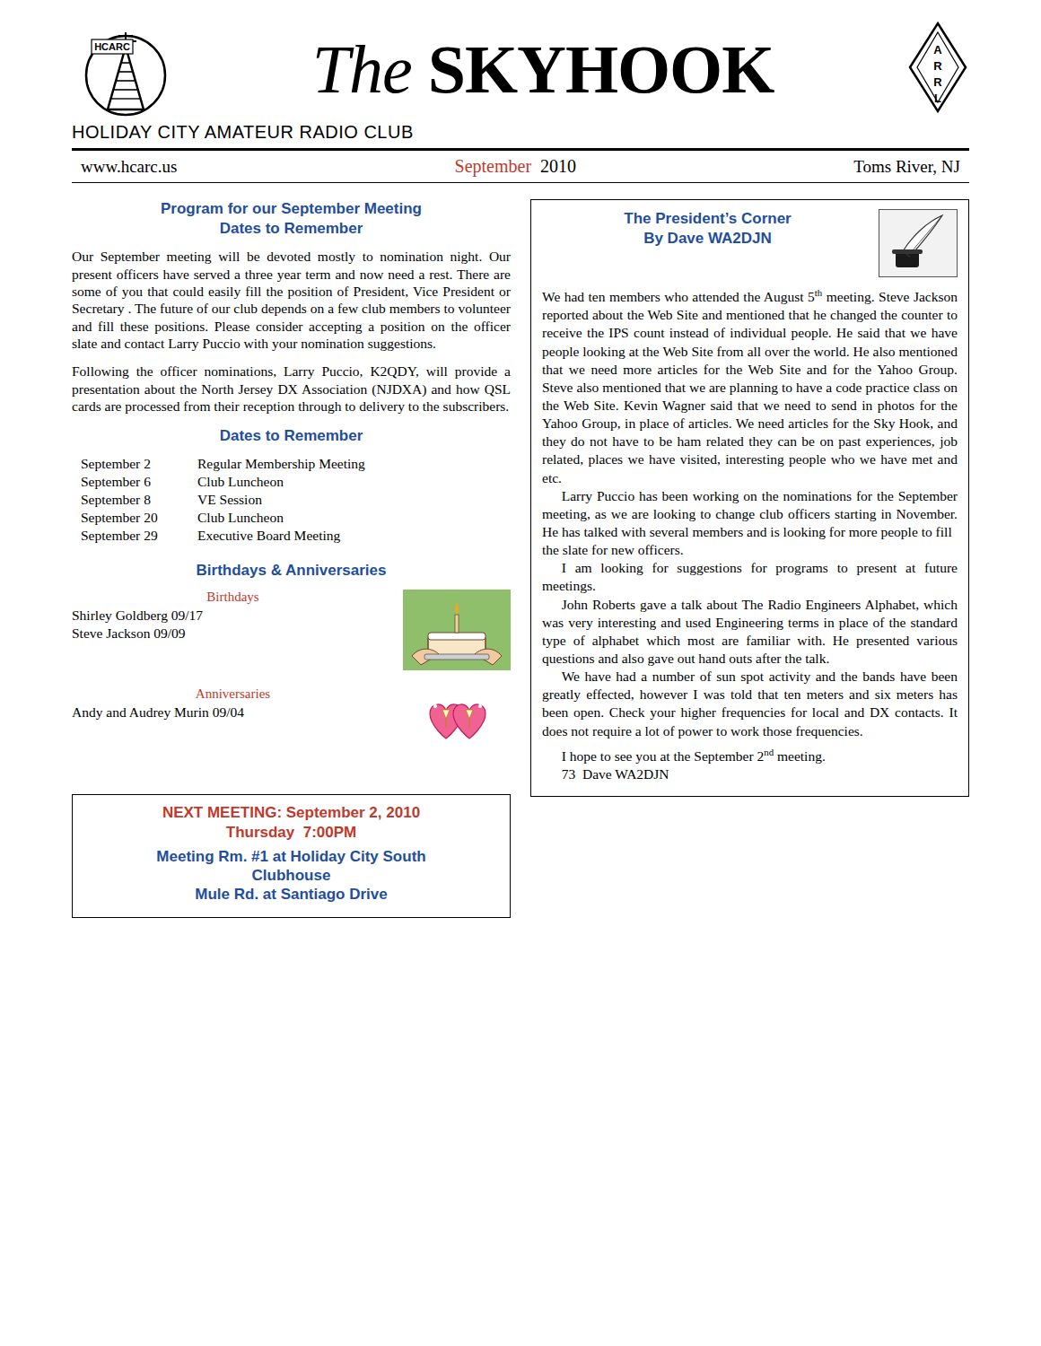HCARC
The SKYHOOK
A R R L
HOLIDAY CITY AMATEUR RADIO CLUB
www.hcarc.us September 2010 Toms River, NJ
Program for our September Meeting
Dates to Remember
Our September meeting will be devoted mostly to nomination night. Our present officers have served a three year term and now need a rest. There are some of you that could easily fill the position of President, Vice President or Secretary . The future of our club depends on a few club members to volunteer and fill these positions. Please consider accepting a position on the officer slate and contact Larry Puccio with your nomination suggestions.
Following the officer nominations, Larry Puccio, K2QDY, will provide a presentation about the North Jersey DX Association (NJDXA) and how QSL cards are processed from their reception through to delivery to the subscribers.
Dates to Remember
| September 2 | Regular Membership Meeting |
| September 6 | Club Luncheon |
| September 8 | VE Session |
| September 20 | Club Luncheon |
| September 29 | Executive Board Meeting |
Birthdays & Anniversaries
Birthdays
Shirley Goldberg 09/17
Steve Jackson 09/09
Anniversaries
Andy and Audrey Murin 09/04
NEXT MEETING: September 2, 2010
Thursday 7:00PM
Meeting Rm. #1 at Holiday City South
Clubhouse
Mule Rd. at Santiago Drive
The President’s Corner
By Dave WA2DJN
We had ten members who attended the August 5th meeting. Steve Jackson reported about the Web Site and mentioned that he changed the counter to receive the IPS count instead of individual people. He said that we have people looking at the Web Site from all over the world. He also mentioned that we need more articles for the Web Site and for the Yahoo Group. Steve also mentioned that we are planning to have a code practice class on the Web Site. Kevin Wagner said that we need to send in photos for the Yahoo Group, in place of articles. We need articles for the Sky Hook, and they do not have to be ham related they can be on past experiences, job related, places we have visited, interesting people who we have met and etc.
Larry Puccio has been working on the nominations for the September meeting, as we are looking to change club officers starting in November. He has talked with several members and is looking for more people to fill
the slate for new officers.
I am looking for suggestions for programs to present at future meetings.
John Roberts gave a talk about The Radio Engineers Alphabet, which was very interesting and used Engineering terms in place of the standard type of alphabet which most are familiar with. He presented various questions and also gave out hand outs after the talk.
We have had a number of sun spot activity and the bands have been greatly effected, however I was told that ten meters and six meters has been open. Check your higher frequencies for local and DX contacts. It does not require a lot of power to work those frequencies.
I hope to see you at the September 2nd meeting.
73 Dave WA2DJN